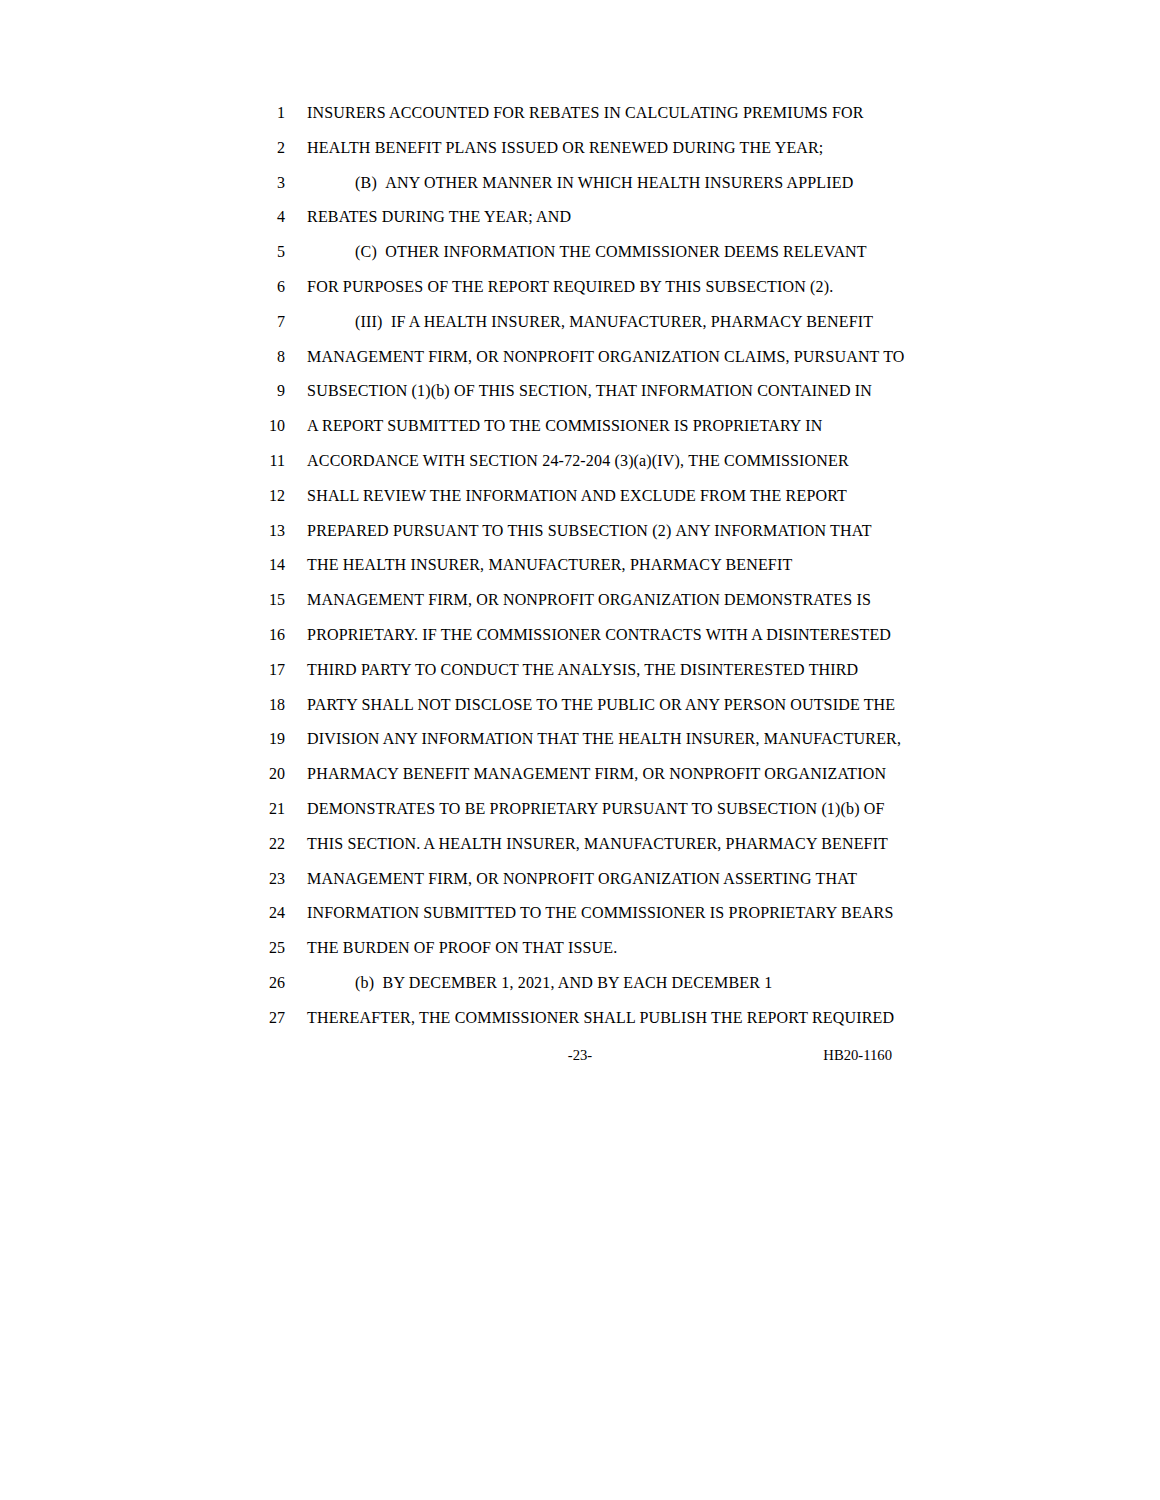| 1 | INSURERS ACCOUNTED FOR REBATES IN CALCULATING PREMIUMS FOR |
| 2 | HEALTH BENEFIT PLANS ISSUED OR RENEWED DURING THE YEAR; |
| 3 | (B) A NY OTHER MANNER IN WHICH HEALTH INSURERS APPLIED |
| 4 | REBATES DURING THE YEAR; AND |
| 5 | (C) O THER INFORMATION THE COMMISSIONER DEEMS RELEVANT |
| 6 | FOR PURPOSES OF THE REPORT REQUIRED BY THIS SUBSECTION (2). |
| 7 | (III) I F A HEALTH INSURER, MANUFACTURER, PHARMACY BENEFIT |
| 8 | MANAGEMENT FIRM, OR NONPROFIT ORGANIZATION CLAIMS, PURSUANT TO |
| 9 | SUBSECTION (1)(b) OF THIS SECTION, THAT INFORMATION CONTAINED IN |
| 10 | A REPORT SUBMITTED TO THE COMMISSIONER IS PROPRIETARY IN |
| 11 | ACCORDANCE WITH SECTION 24-72-204 (3)(a)(IV), THE COMMISSIONER |
| 12 | SHALL REVIEW THE INFORMATION AND EXCLUDE FROM THE REPORT |
| 13 | PREPARED PURSUANT TO THIS SUBSECTION (2) ANY INFORMATION THAT |
| 14 | THE HEALTH INSURER, MANUFACTURER, PHARMACY BENEFIT |
| 15 | MANAGEMENT FIRM, OR NONPROFIT ORGANIZATION DEMONSTRATES IS |
| 16 | PROPRIETARY. I F THE COMMISSIONER CONTRACTS WITH A DISINTERESTED |
| 17 | THIRD PARTY TO CONDUCT THE ANALYSIS, THE DISINTERESTED THIRD |
| 18 | PARTY SHALL NOT DISCLOSE TO THE PUBLIC OR ANY PERSON OUTSIDE THE |
| 19 | DIVISION ANY INFORMATION THAT THE HEALTH INSURER, MANUFACTURER, |
| 20 | PHARMACY BENEFIT MANAGEMENT FIRM, OR NONPROFIT ORGANIZATION |
| 21 | DEMONSTRATES TO BE PROPRIETARY PURSUANT TO SUBSECTION (1)(b) OF |
| 22 | THIS SECTION. A HEALTH INSURER, MANUFACTURER, PHARMACY BENEFIT |
| 23 | MANAGEMENT FIRM, OR NONPROFIT ORGANIZATION ASSERTING THAT |
| 24 | INFORMATION SUBMITTED TO THE COMMISSIONER IS PROPRIETARY BEARS |
| 25 | THE BURDEN OF PROOF ON THAT ISSUE. |
| 26 | (b) B Y D ECEMBER 1, 2021, AND BY EACH D ECEMBER 1 |
| 27 | THEREAFTER, THE COMMISSIONER SHALL PUBLISH THE REPORT REQUIRED |
-23- HB20-1160